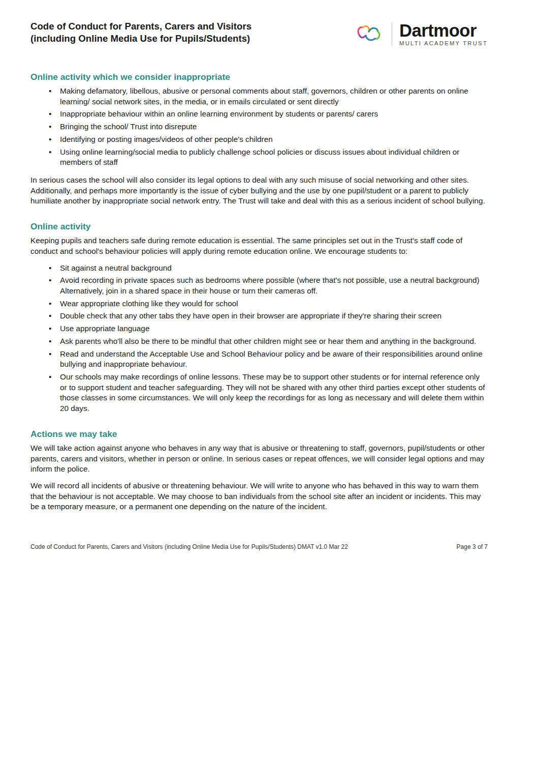Code of Conduct for Parents, Carers and Visitors
(including Online Media Use for Pupils/Students)
Dartmoor MULTI ACADEMY TRUST
Online activity which we consider inappropriate
Making defamatory, libellous, abusive or personal comments about staff, governors, children or other parents on online learning/ social network sites, in the media, or in emails circulated or sent directly
Inappropriate behaviour within an online learning environment by students or parents/ carers
Bringing the school/ Trust into disrepute
Identifying or posting images/videos of other people's children
Using online learning/social media to publicly challenge school policies or discuss issues about individual children or members of staff
In serious cases the school will also consider its legal options to deal with any such misuse of social networking and other sites. Additionally, and perhaps more importantly is the issue of cyber bullying and the use by one pupil/student or a parent to publicly humiliate another by inappropriate social network entry. The Trust will take and deal with this as a serious incident of school bullying.
Online activity
Keeping pupils and teachers safe during remote education is essential. The same principles set out in the Trust's staff code of conduct and school's behaviour policies will apply during remote education online. We encourage students to:
Sit against a neutral background
Avoid recording in private spaces such as bedrooms where possible (where that's not possible, use a neutral background) Alternatively, join in a shared space in their house or turn their cameras off.
Wear appropriate clothing like they would for school
Double check that any other tabs they have open in their browser are appropriate if they're sharing their screen
Use appropriate language
Ask parents who'll also be there to be mindful that other children might see or hear them and anything in the background.
Read and understand the Acceptable Use and School Behaviour policy and be aware of their responsibilities around online bullying and inappropriate behaviour.
Our schools may make recordings of online lessons. These may be to support other students or for internal reference only or to support student and teacher safeguarding. They will not be shared with any other third parties except other students of those classes in some circumstances. We will only keep the recordings for as long as necessary and will delete them within 20 days.
Actions we may take
We will take action against anyone who behaves in any way that is abusive or threatening to staff, governors, pupil/students or other parents, carers and visitors, whether in person or online. In serious cases or repeat offences, we will consider legal options and may inform the police.
We will record all incidents of abusive or threatening behaviour. We will write to anyone who has behaved in this way to warn them that the behaviour is not acceptable. We may choose to ban individuals from the school site after an incident or incidents. This may be a temporary measure, or a permanent one depending on the nature of the incident.
Code of Conduct for Parents, Carers and Visitors (including Online Media Use for Pupils/Students) DMAT v1.0 Mar 22 Page 3 of 7